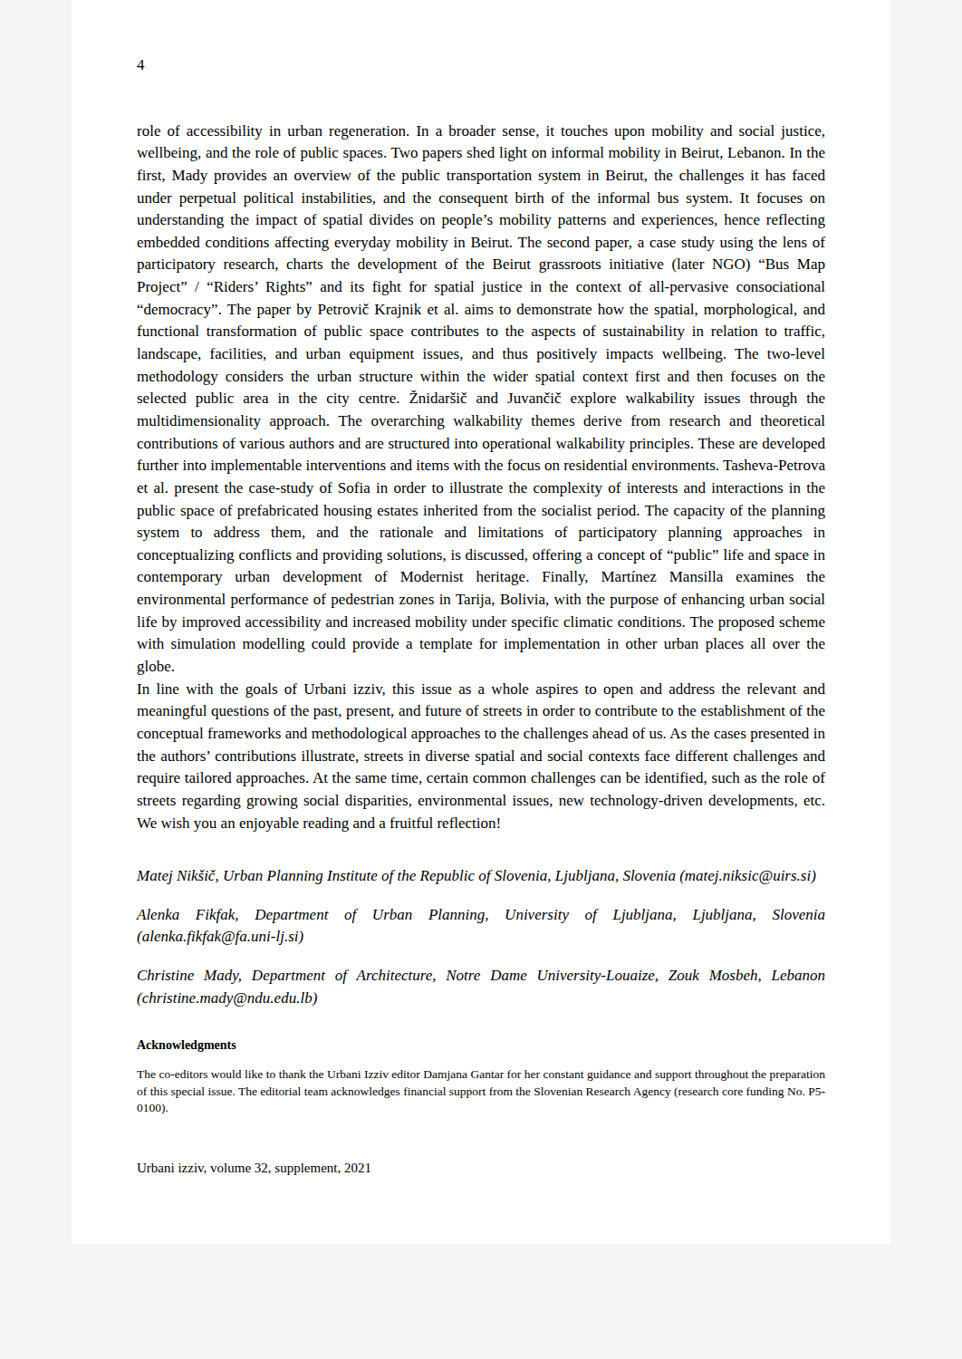4
role of accessibility in urban regeneration. In a broader sense, it touches upon mobility and social justice, wellbeing, and the role of public spaces. Two papers shed light on informal mobility in Beirut, Lebanon. In the first, Mady provides an overview of the public transportation system in Beirut, the challenges it has faced under perpetual political instabilities, and the consequent birth of the informal bus system. It focuses on understanding the impact of spatial divides on people’s mobility patterns and experiences, hence reflecting embedded conditions affecting everyday mobility in Beirut. The second paper, a case study using the lens of participatory research, charts the development of the Beirut grassroots initiative (later NGO) “Bus Map Project” / “Riders’ Rights” and its fight for spatial justice in the context of all-pervasive consociational “democracy”. The paper by Petrovič Krajnik et al. aims to demonstrate how the spatial, morphological, and functional transformation of public space contributes to the aspects of sustainability in relation to traffic, landscape, facilities, and urban equipment issues, and thus positively impacts wellbeing. The two-level methodology considers the urban structure within the wider spatial context first and then focuses on the selected public area in the city centre. Žnidaršič and Juvančič explore walkability issues through the multidimensionality approach. The overarching walkability themes derive from research and theoretical contributions of various authors and are structured into operational walkability principles. These are developed further into implementable interventions and items with the focus on residential environments. Tasheva-Petrova et al. present the case-study of Sofia in order to illustrate the complexity of interests and interactions in the public space of prefabricated housing estates inherited from the socialist period. The capacity of the planning system to address them, and the rationale and limitations of participatory planning approaches in conceptualizing conflicts and providing solutions, is discussed, offering a concept of “public” life and space in contemporary urban development of Modernist heritage. Finally, Martínez Mansilla examines the environmental performance of pedestrian zones in Tarija, Bolivia, with the purpose of enhancing urban social life by improved accessibility and increased mobility under specific climatic conditions. The proposed scheme with simulation modelling could provide a template for implementation in other urban places all over the globe.
In line with the goals of Urbani izziv, this issue as a whole aspires to open and address the relevant and meaningful questions of the past, present, and future of streets in order to contribute to the establishment of the conceptual frameworks and methodological approaches to the challenges ahead of us. As the cases presented in the authors’ contributions illustrate, streets in diverse spatial and social contexts face different challenges and require tailored approaches. At the same time, certain common challenges can be identified, such as the role of streets regarding growing social disparities, environmental issues, new technology-driven developments, etc. We wish you an enjoyable reading and a fruitful reflection!
Matej Nikšič, Urban Planning Institute of the Republic of Slovenia, Ljubljana, Slovenia (matej.niksic@uirs.si)
Alenka Fikfak, Department of Urban Planning, University of Ljubljana, Ljubljana, Slovenia (alenka.fikfak@fa.uni-lj.si)
Christine Mady, Department of Architecture, Notre Dame University-Louaize, Zouk Mosbeh, Lebanon (christine.mady@ndu.edu.lb)
Acknowledgments
The co-editors would like to thank the Urbani Izziv editor Damjana Gantar for her constant guidance and support throughout the preparation of this special issue. The editorial team acknowledges financial support from the Slovenian Research Agency (research core funding No. P5-0100).
Urbani izziv, volume 32, supplement, 2021